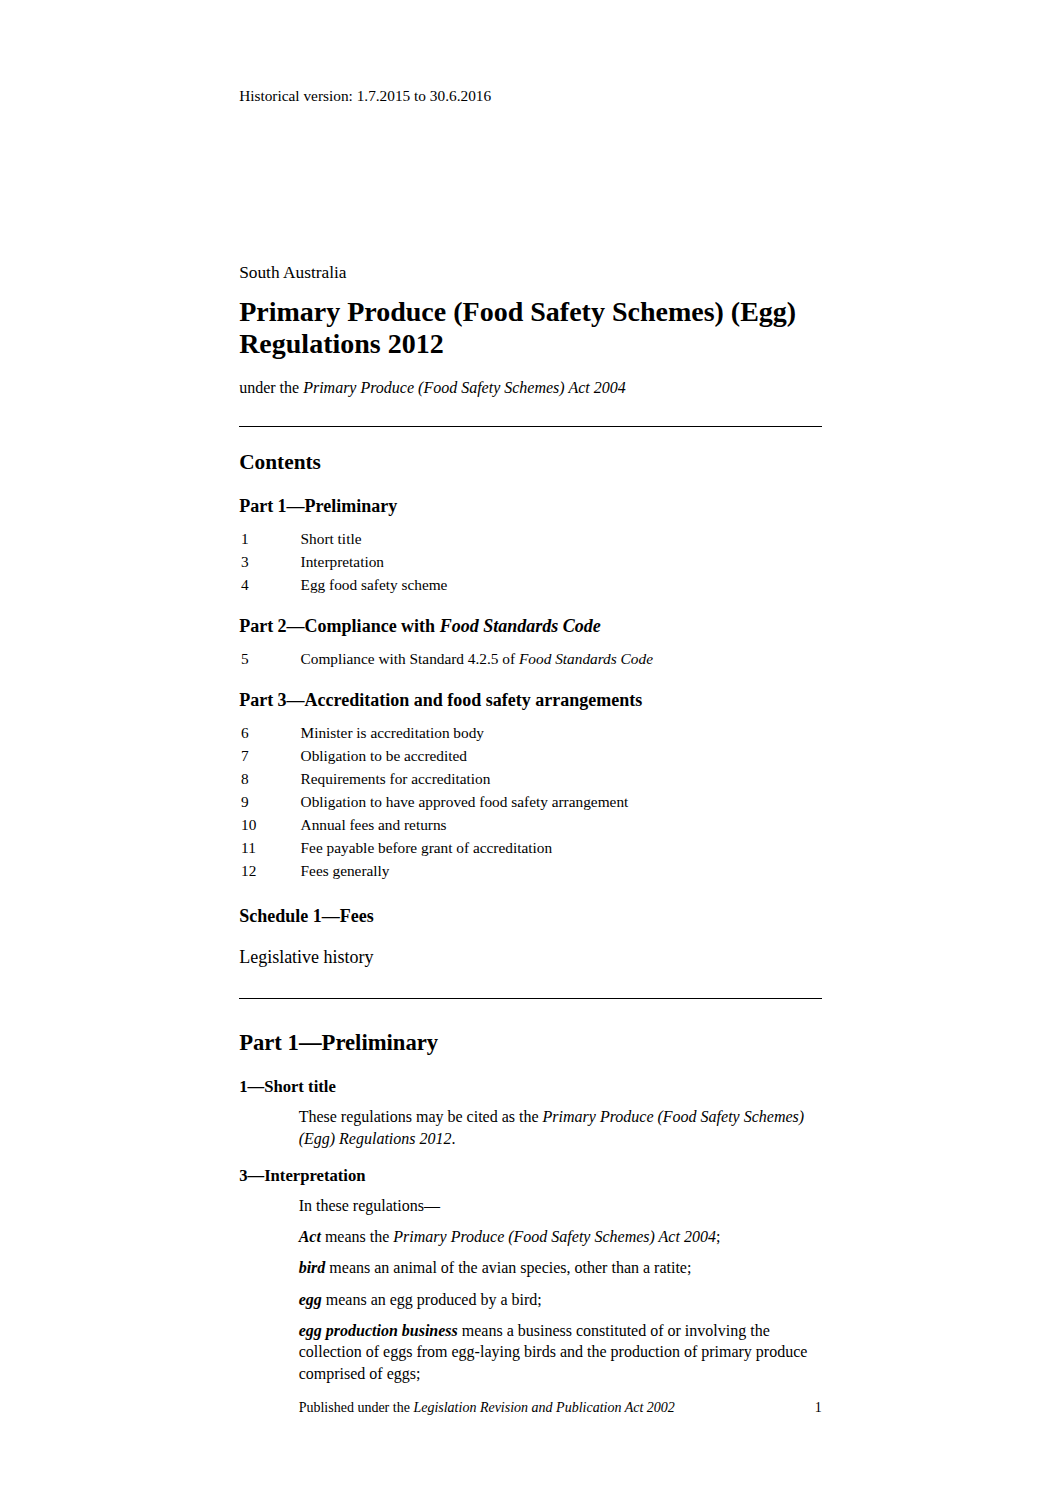Historical version: 1.7.2015 to 30.6.2016
South Australia
Primary Produce (Food Safety Schemes) (Egg) Regulations 2012
under the Primary Produce (Food Safety Schemes) Act 2004
Contents
Part 1—Preliminary
| 1 | Short title |
| 3 | Interpretation |
| 4 | Egg food safety scheme |
Part 2—Compliance with Food Standards Code
| 5 | Compliance with Standard 4.2.5 of Food Standards Code |
Part 3—Accreditation and food safety arrangements
| 6 | Minister is accreditation body |
| 7 | Obligation to be accredited |
| 8 | Requirements for accreditation |
| 9 | Obligation to have approved food safety arrangement |
| 10 | Annual fees and returns |
| 11 | Fee payable before grant of accreditation |
| 12 | Fees generally |
Schedule 1—Fees
Legislative history
Part 1—Preliminary
1—Short title
These regulations may be cited as the Primary Produce (Food Safety Schemes) (Egg) Regulations 2012.
3—Interpretation
In these regulations—
Act means the Primary Produce (Food Safety Schemes) Act 2004;
bird means an animal of the avian species, other than a ratite;
egg means an egg produced by a bird;
egg production business means a business constituted of or involving the collection of eggs from egg-laying birds and the production of primary produce comprised of eggs;
Published under the Legislation Revision and Publication Act 2002
1